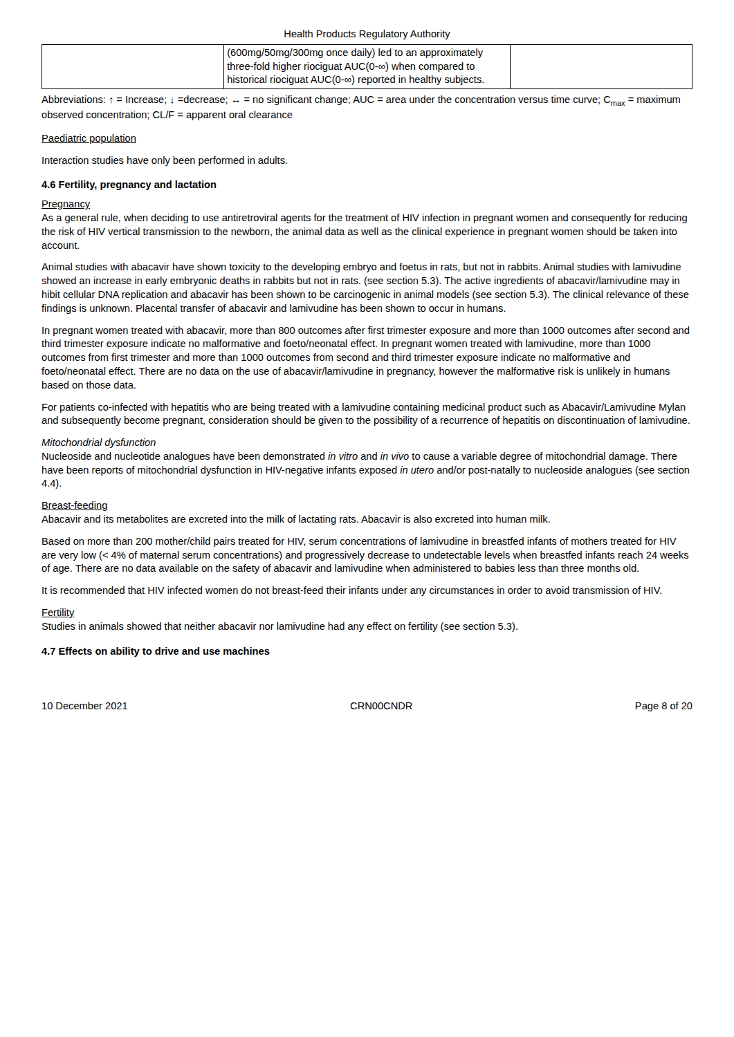Health Products Regulatory Authority
| | (600mg/50mg/300mg once daily) led to an approximately three-fold higher riociguat AUC(0-∞) when compared to historical riociguat AUC(0-∞) reported in healthy subjects. | |
Abbreviations: ↑ = Increase; ↓ =decrease; ↔ = no significant change; AUC = area under the concentration versus time curve; Cmax = maximum observed concentration; CL/F = apparent oral clearance
Paediatric population
Interaction studies have only been performed in adults.
4.6 Fertility, pregnancy and lactation
Pregnancy
As a general rule, when deciding to use antiretroviral agents for the treatment of HIV infection in pregnant women and consequently for reducing the risk of HIV vertical transmission to the newborn, the animal data as well as the clinical experience in pregnant women should be taken into account.
Animal studies with abacavir have shown toxicity to the developing embryo and foetus in rats, but not in rabbits. Animal studies with lamivudine showed an increase in early embryonic deaths in rabbits but not in rats. (see section 5.3). The active ingredients of abacavir/lamivudine may in hibit cellular DNA replication and abacavir has been shown to be carcinogenic in animal models (see section 5.3). The clinical relevance of these findings is unknown. Placental transfer of abacavir and lamivudine has been shown to occur in humans.
In pregnant women treated with abacavir, more than 800 outcomes after first trimester exposure and more than 1000 outcomes after second and third trimester exposure indicate no malformative and foeto/neonatal effect. In pregnant women treated with lamivudine, more than 1000 outcomes from first trimester and more than 1000 outcomes from second and third trimester exposure indicate no malformative and foeto/neonatal effect. There are no data on the use of abacavir/lamivudine in pregnancy, however the malformative risk is unlikely in humans based on those data.
For patients co-infected with hepatitis who are being treated with a lamivudine containing medicinal product such as Abacavir/Lamivudine Mylan and subsequently become pregnant, consideration should be given to the possibility of a recurrence of hepatitis on discontinuation of lamivudine.
Mitochondrial dysfunction
Nucleoside and nucleotide analogues have been demonstrated in vitro and in vivo to cause a variable degree of mitochondrial damage. There have been reports of mitochondrial dysfunction in HIV-negative infants exposed in utero and/or post-natally to nucleoside analogues (see section 4.4).
Breast-feeding
Abacavir and its metabolites are excreted into the milk of lactating rats. Abacavir is also excreted into human milk.
Based on more than 200 mother/child pairs treated for HIV, serum concentrations of lamivudine in breastfed infants of mothers treated for HIV are very low (< 4% of maternal serum concentrations) and progressively decrease to undetectable levels when breastfed infants reach 24 weeks of age. There are no data available on the safety of abacavir and lamivudine when administered to babies less than three months old.
It is recommended that HIV infected women do not breast-feed their infants under any circumstances in order to avoid transmission of HIV.
Fertility
Studies in animals showed that neither abacavir nor lamivudine had any effect on fertility (see section 5.3).
4.7 Effects on ability to drive and use machines
10 December 2021 CRN00CNDR Page 8 of 20